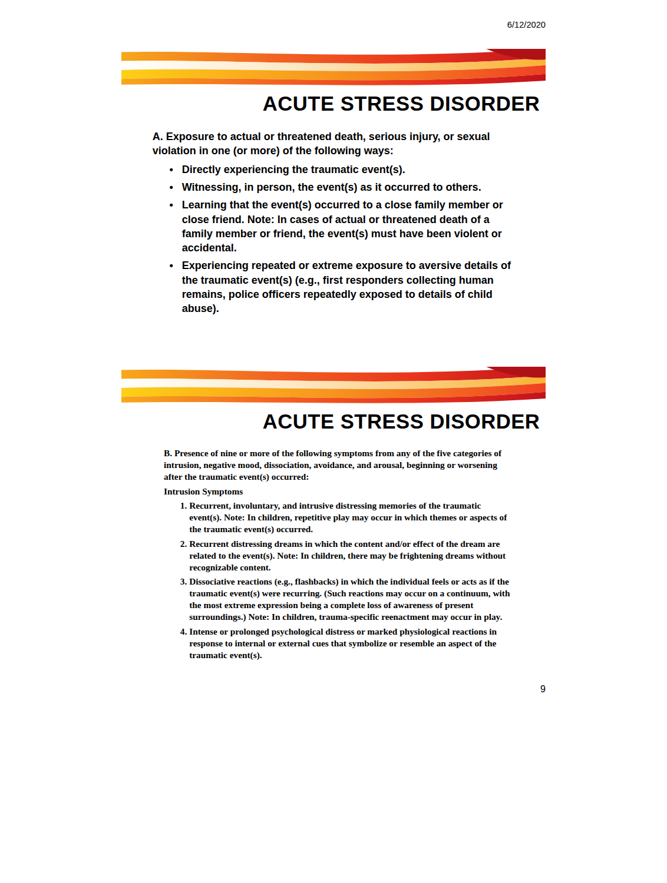6/12/2020
ACUTE STRESS DISORDER
A. Exposure to actual or threatened death, serious injury, or sexual violation in one (or more) of the following ways:
Directly experiencing the traumatic event(s).
Witnessing, in person, the event(s) as it occurred to others.
Learning that the event(s) occurred to a close family member or close friend. Note: In cases of actual or threatened death of a family member or friend, the event(s) must have been violent or accidental.
Experiencing repeated or extreme exposure to aversive details of the traumatic event(s) (e.g., first responders collecting human remains, police officers repeatedly exposed to details of child abuse).
ACUTE STRESS DISORDER
B. Presence of nine or more of the following symptoms from any of the five categories of intrusion, negative mood, dissociation, avoidance, and arousal, beginning or worsening after the traumatic event(s) occurred:
Intrusion Symptoms
Recurrent, involuntary, and intrusive distressing memories of the traumatic event(s). Note: In children, repetitive play may occur in which themes or aspects of the traumatic event(s) occurred.
Recurrent distressing dreams in which the content and/or effect of the dream are related to the event(s). Note: In children, there may be frightening dreams without recognizable content.
Dissociative reactions (e.g., flashbacks) in which the individual feels or acts as if the traumatic event(s) were recurring. (Such reactions may occur on a continuum, with the most extreme expression being a complete loss of awareness of present surroundings.) Note: In children, trauma-specific reenactment may occur in play.
Intense or prolonged psychological distress or marked physiological reactions in response to internal or external cues that symbolize or resemble an aspect of the traumatic event(s).
9